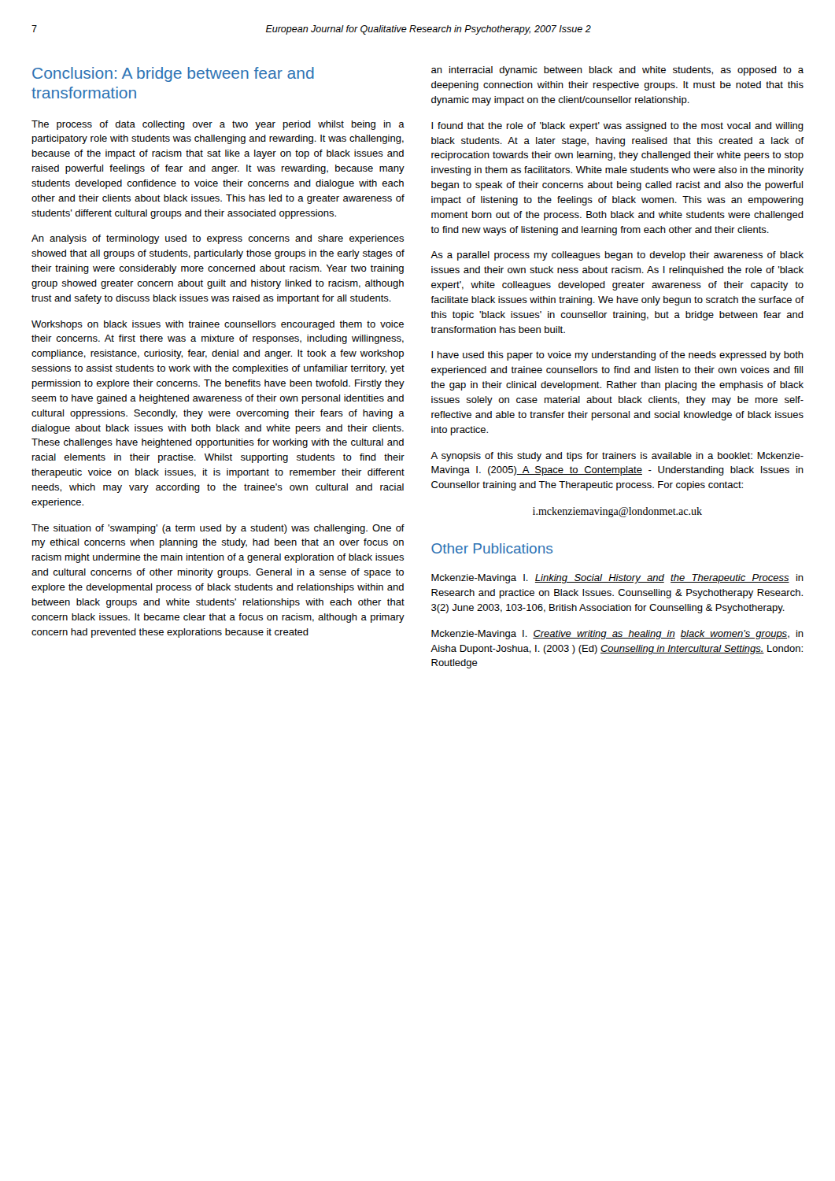7 European Journal for Qualitative Research in Psychotherapy, 2007 Issue 2
Conclusion: A bridge between fear and transformation
The process of data collecting over a two year period whilst being in a participatory role with students was challenging and rewarding. It was challenging, because of the impact of racism that sat like a layer on top of black issues and raised powerful feelings of fear and anger. It was rewarding, because many students developed confidence to voice their concerns and dialogue with each other and their clients about black issues. This has led to a greater awareness of students' different cultural groups and their associated oppressions.
An analysis of terminology used to express concerns and share experiences showed that all groups of students, particularly those groups in the early stages of their training were considerably more concerned about racism. Year two training group showed greater concern about guilt and history linked to racism, although trust and safety to discuss black issues was raised as important for all students.
Workshops on black issues with trainee counsellors encouraged them to voice their concerns. At first there was a mixture of responses, including willingness, compliance, resistance, curiosity, fear, denial and anger. It took a few workshop sessions to assist students to work with the complexities of unfamiliar territory, yet permission to explore their concerns. The benefits have been twofold. Firstly they seem to have gained a heightened awareness of their own personal identities and cultural oppressions. Secondly, they were overcoming their fears of having a dialogue about black issues with both black and white peers and their clients. These challenges have heightened opportunities for working with the cultural and racial elements in their practise. Whilst supporting students to find their therapeutic voice on black issues, it is important to remember their different needs, which may vary according to the trainee's own cultural and racial experience.
The situation of 'swamping' (a term used by a student) was challenging. One of my ethical concerns when planning the study, had been that an over focus on racism might undermine the main intention of a general exploration of black issues and cultural concerns of other minority groups. General in a sense of space to explore the developmental process of black students and relationships within and between black groups and white students' relationships with each other that concern black issues. It became clear that a focus on racism, although a primary concern had prevented these explorations because it created
an interracial dynamic between black and white students, as opposed to a deepening connection within their respective groups. It must be noted that this dynamic may impact on the client/counsellor relationship.
I found that the role of 'black expert' was assigned to the most vocal and willing black students. At a later stage, having realised that this created a lack of reciprocation towards their own learning, they challenged their white peers to stop investing in them as facilitators. White male students who were also in the minority began to speak of their concerns about being called racist and also the powerful impact of listening to the feelings of black women. This was an empowering moment born out of the process. Both black and white students were challenged to find new ways of listening and learning from each other and their clients.
As a parallel process my colleagues began to develop their awareness of black issues and their own stuck ness about racism. As I relinquished the role of 'black expert', white colleagues developed greater awareness of their capacity to facilitate black issues within training. We have only begun to scratch the surface of this topic 'black issues' in counsellor training, but a bridge between fear and transformation has been built.
I have used this paper to voice my understanding of the needs expressed by both experienced and trainee counsellors to find and listen to their own voices and fill the gap in their clinical development. Rather than placing the emphasis of black issues solely on case material about black clients, they may be more self-reflective and able to transfer their personal and social knowledge of black issues into practice.
A synopsis of this study and tips for trainers is available in a booklet: Mckenzie-Mavinga I. (2005) A Space to Contemplate - Understanding black Issues in Counsellor training and The Therapeutic process. For copies contact:
i.mckenziemavinga@londonmet.ac.uk
Other Publications
Mckenzie-Mavinga I. Linking Social History and the Therapeutic Process in Research and practice on Black Issues. Counselling & Psychotherapy Research. 3(2) June 2003, 103-106, British Association for Counselling & Psychotherapy.
Mckenzie-Mavinga I. Creative writing as healing in black women's groups, in Aisha Dupont-Joshua, I. (2003 ) (Ed) Counselling in Intercultural Settings. London: Routledge